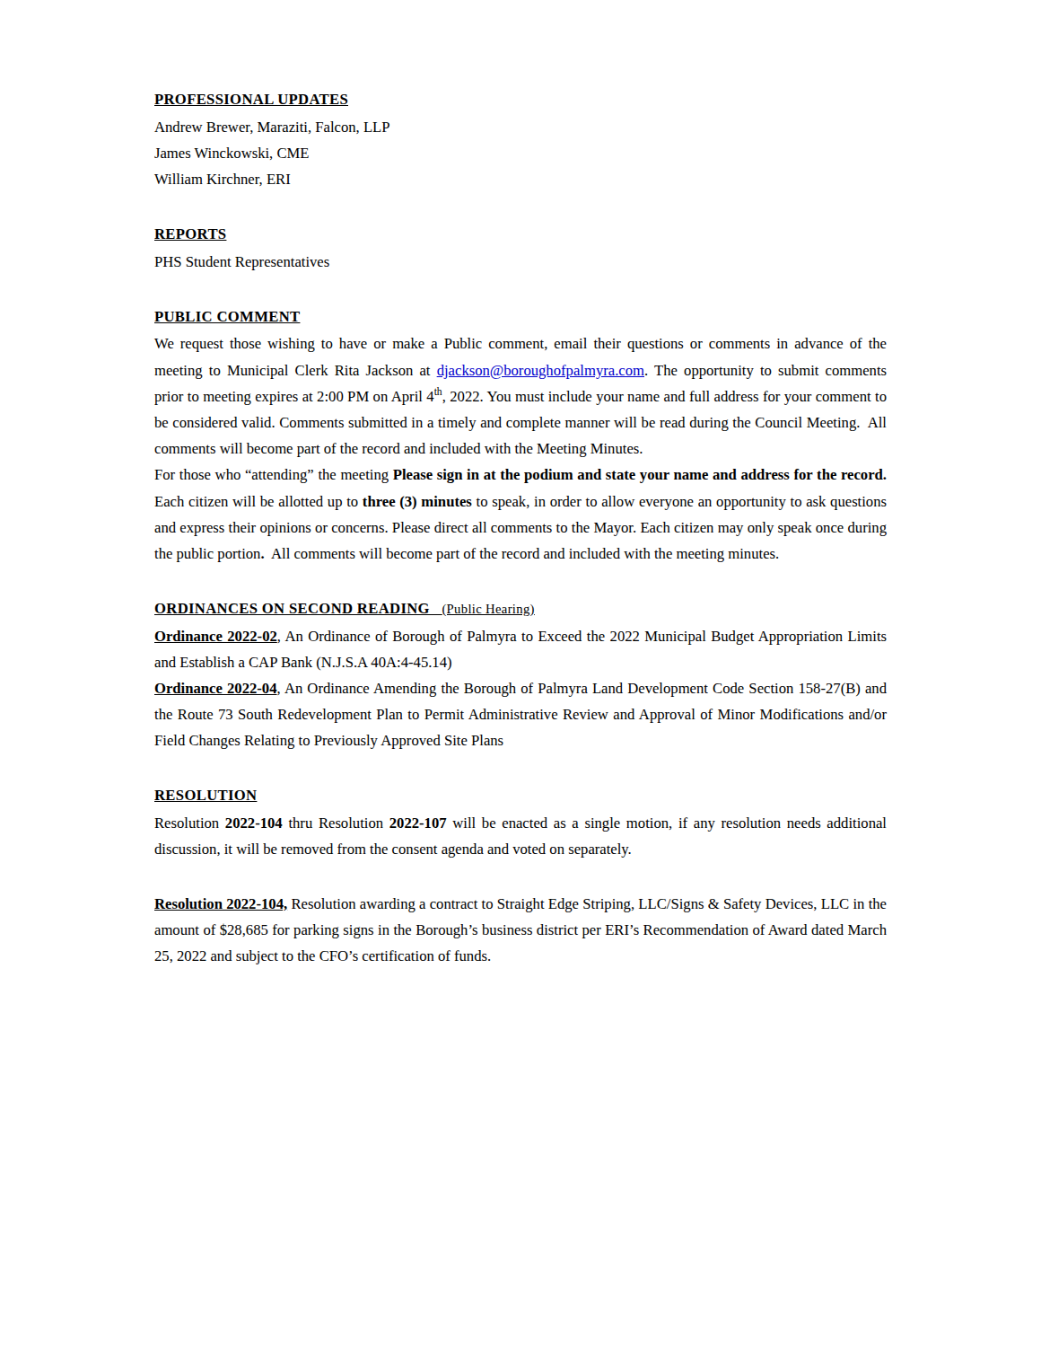PROFESSIONAL UPDATES
Andrew Brewer, Maraziti, Falcon, LLP
James Winckowski, CME
William Kirchner, ERI
REPORTS
PHS Student Representatives
PUBLIC COMMENT
We request those wishing to have or make a Public comment, email their questions or comments in advance of the meeting to Municipal Clerk Rita Jackson at djackson@boroughofpalmyra.com. The opportunity to submit comments prior to meeting expires at 2:00 PM on April 4th, 2022. You must include your name and full address for your comment to be considered valid. Comments submitted in a timely and complete manner will be read during the Council Meeting. All comments will become part of the record and included with the Meeting Minutes.
For those who “attending” the meeting Please sign in at the podium and state your name and address for the record. Each citizen will be allotted up to three (3) minutes to speak, in order to allow everyone an opportunity to ask questions and express their opinions or concerns. Please direct all comments to the Mayor. Each citizen may only speak once during the public portion. All comments will become part of the record and included with the meeting minutes.
ORDINANCES ON SECOND READING (Public Hearing)
Ordinance 2022-02, An Ordinance of Borough of Palmyra to Exceed the 2022 Municipal Budget Appropriation Limits and Establish a CAP Bank (N.J.S.A 40A:4-45.14)
Ordinance 2022-04, An Ordinance Amending the Borough of Palmyra Land Development Code Section 158-27(B) and the Route 73 South Redevelopment Plan to Permit Administrative Review and Approval of Minor Modifications and/or Field Changes Relating to Previously Approved Site Plans
RESOLUTION
Resolution 2022-104 thru Resolution 2022-107 will be enacted as a single motion, if any resolution needs additional discussion, it will be removed from the consent agenda and voted on separately.
Resolution 2022-104, Resolution awarding a contract to Straight Edge Striping, LLC/Signs & Safety Devices, LLC in the amount of $28,685 for parking signs in the Borough’s business district per ERI’s Recommendation of Award dated March 25, 2022 and subject to the CFO’s certification of funds.